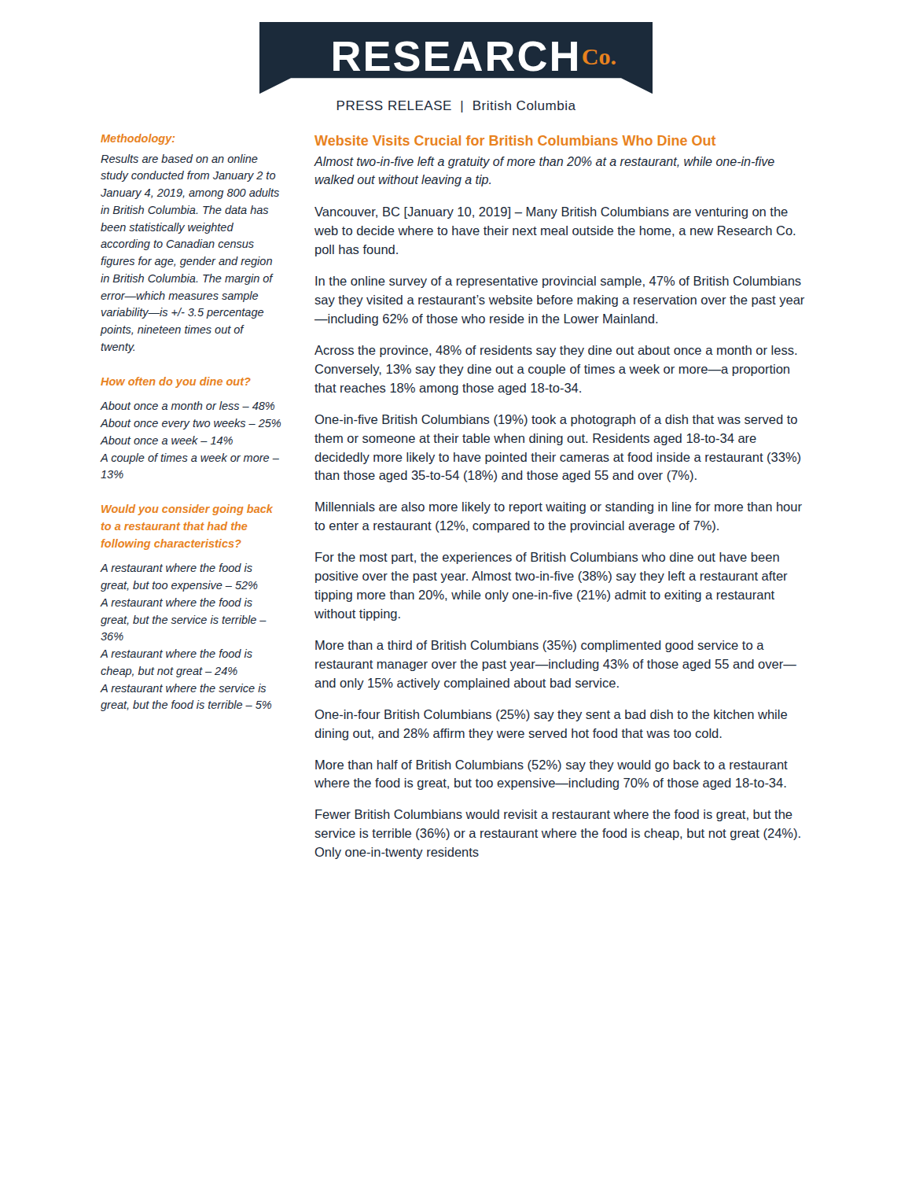Research Co.
PRESS RELEASE | British Columbia
Methodology:
Results are based on an online study conducted from January 2 to January 4, 2019, among 800 adults in British Columbia. The data has been statistically weighted according to Canadian census figures for age, gender and region in British Columbia. The margin of error—which measures sample variability—is +/- 3.5 percentage points, nineteen times out of twenty.
How often do you dine out?
About once a month or less – 48%
About once every two weeks – 25%
About once a week – 14%
A couple of times a week or more – 13%
Would you consider going back to a restaurant that had the following characteristics?
A restaurant where the food is great, but too expensive – 52%
A restaurant where the food is great, but the service is terrible – 36%
A restaurant where the food is cheap, but not great – 24%
A restaurant where the service is great, but the food is terrible – 5%
Website Visits Crucial for British Columbians Who Dine Out
Almost two-in-five left a gratuity of more than 20% at a restaurant, while one-in-five walked out without leaving a tip.
Vancouver, BC [January 10, 2019] – Many British Columbians are venturing on the web to decide where to have their next meal outside the home, a new Research Co. poll has found.
In the online survey of a representative provincial sample, 47% of British Columbians say they visited a restaurant’s website before making a reservation over the past year—including 62% of those who reside in the Lower Mainland.
Across the province, 48% of residents say they dine out about once a month or less. Conversely, 13% say they dine out a couple of times a week or more—a proportion that reaches 18% among those aged 18-to-34.
One-in-five British Columbians (19%) took a photograph of a dish that was served to them or someone at their table when dining out. Residents aged 18-to-34 are decidedly more likely to have pointed their cameras at food inside a restaurant (33%) than those aged 35-to-54 (18%) and those aged 55 and over (7%).
Millennials are also more likely to report waiting or standing in line for more than hour to enter a restaurant (12%, compared to the provincial average of 7%).
For the most part, the experiences of British Columbians who dine out have been positive over the past year. Almost two-in-five (38%) say they left a restaurant after tipping more than 20%, while only one-in-five (21%) admit to exiting a restaurant without tipping.
More than a third of British Columbians (35%) complimented good service to a restaurant manager over the past year—including 43% of those aged 55 and over—and only 15% actively complained about bad service.
One-in-four British Columbians (25%) say they sent a bad dish to the kitchen while dining out, and 28% affirm they were served hot food that was too cold.
More than half of British Columbians (52%) say they would go back to a restaurant where the food is great, but too expensive—including 70% of those aged 18-to-34.
Fewer British Columbians would revisit a restaurant where the food is great, but the service is terrible (36%) or a restaurant where the food is cheap, but not great (24%). Only one-in-twenty residents